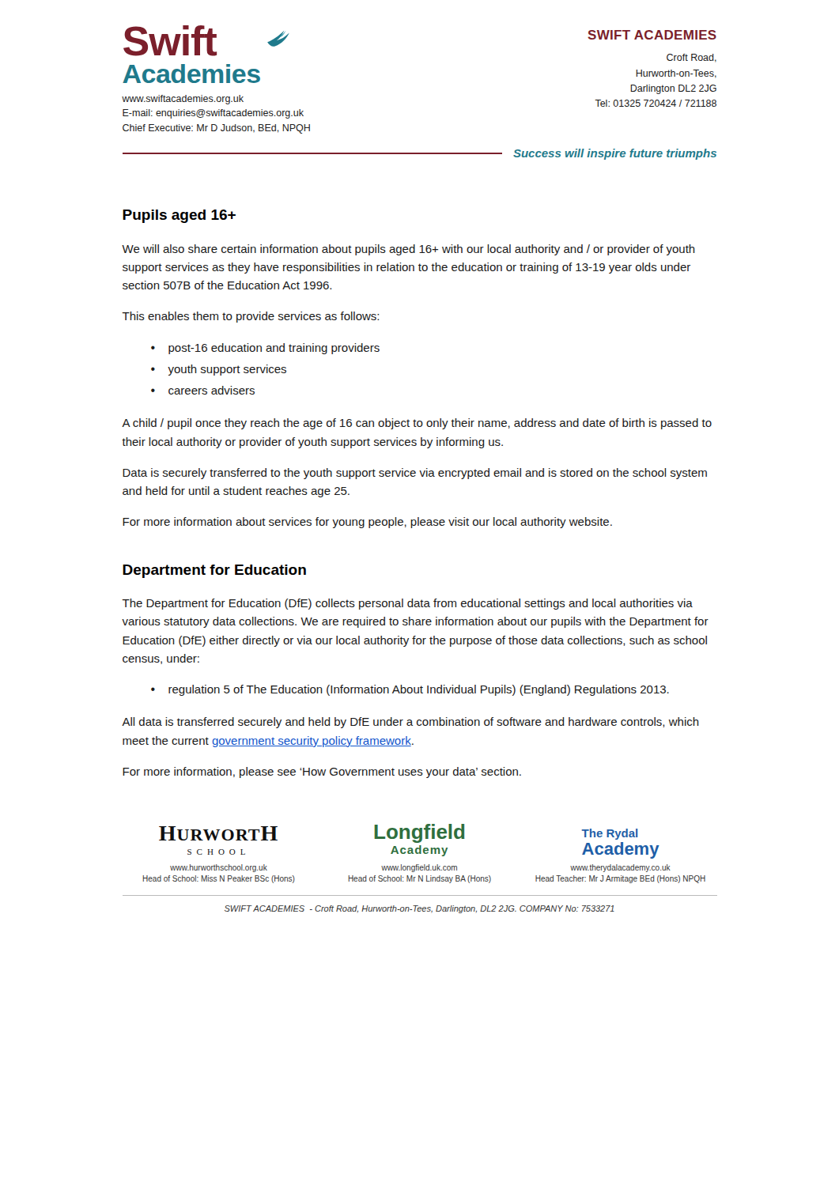Swift Academies
www.swiftacademies.org.uk
E-mail: enquiries@swiftacademies.org.uk
Chief Executive: Mr D Judson, BEd, NPQH
SWIFT ACADEMIES
Croft Road,
Hurworth-on-Tees,
Darlington DL2 2JG
Tel: 01325 720424 / 721188
Success will inspire future triumphs
Pupils aged 16+
We will also share certain information about pupils aged 16+ with our local authority and / or provider of youth support services as they have responsibilities in relation to the education or training of 13-19 year olds under section 507B of the Education Act 1996.
This enables them to provide services as follows:
post-16 education and training providers
youth support services
careers advisers
A child / pupil once they reach the age of 16 can object to only their name, address and date of birth is passed to their local authority or provider of youth support services by informing us.
Data is securely transferred to the youth support service via encrypted email and is stored on the school system and held for until a student reaches age 25.
For more information about services for young people, please visit our local authority website.
Department for Education
The Department for Education (DfE) collects personal data from educational settings and local authorities via various statutory data collections. We are required to share information about our pupils with the Department for Education (DfE) either directly or via our local authority for the purpose of those data collections, such as school census, under:
regulation 5 of The Education (Information About Individual Pupils) (England) Regulations 2013.
All data is transferred securely and held by DfE under a combination of software and hardware controls, which meet the current government security policy framework.
For more information, please see ‘How Government uses your data’ section.
HURWORTH
SCHOOL
www.hurworthschool.org.uk Head of School: Miss N Peaker BSc (Hons)
Longfield
Academy
www.longfield.uk.com Head of School: Mr N Lindsay BA (Hons)
The Rydal Academy
www.therydalacademy.co.uk Head Teacher: Mr J Armitage BEd (Hons) NPQH
SWIFT ACADEMIES - Croft Road, Hurworth-on-Tees, Darlington, DL2 2JG. COMPANY No: 7533271